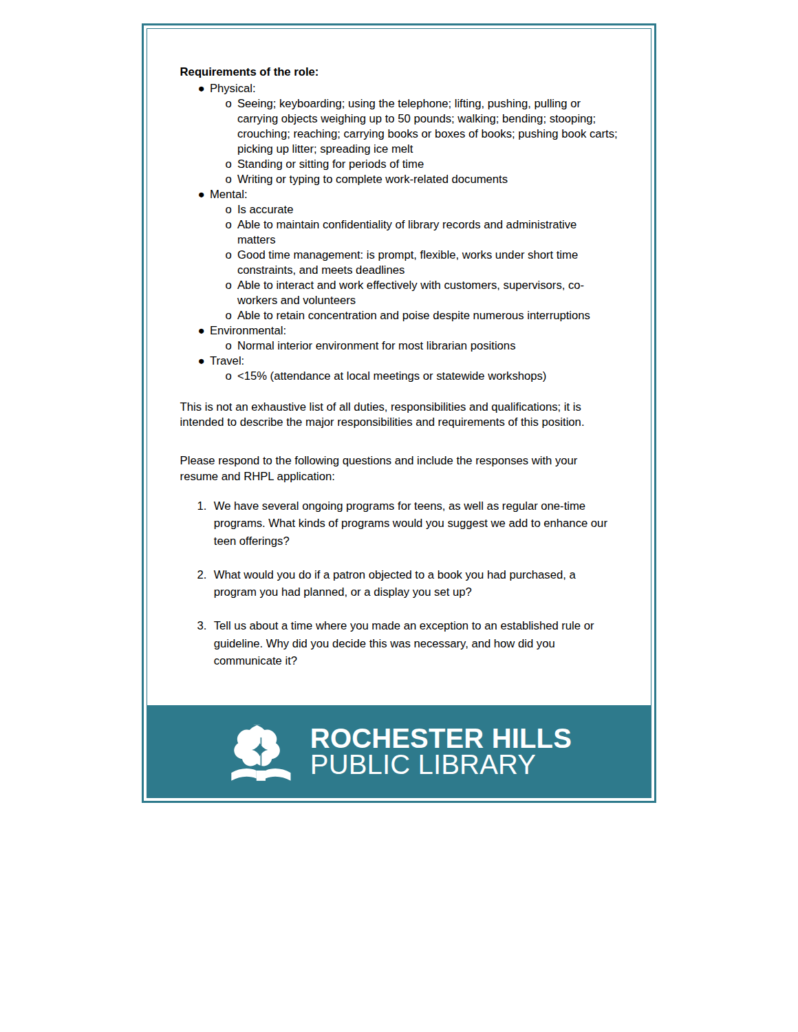Requirements of the role:
●Physical:
oSeeing; keyboarding; using the telephone; lifting, pushing, pulling or carrying objects weighing up to 50 pounds; walking; bending; stooping; crouching; reaching; carrying books or boxes of books; pushing book carts; picking up litter; spreading ice melt
oStanding or sitting for periods of time
oWriting or typing to complete work-related documents
●Mental:
oIs accurate
oAble to maintain confidentiality of library records and administrative matters
oGood time management: is prompt, flexible, works under short time constraints, and meets deadlines
oAble to interact and work effectively with customers, supervisors, co-workers and volunteers
oAble to retain concentration and poise despite numerous interruptions
●Environmental:
oNormal interior environment for most librarian positions
●Travel:
o<15% (attendance at local meetings or statewide workshops)
This is not an exhaustive list of all duties, responsibilities and qualifications; it is intended to describe the major responsibilities and requirements of this position.
Please respond to the following questions and include the responses with your resume and RHPL application:
We have several ongoing programs for teens, as well as regular one-time programs. What kinds of programs would you suggest we add to enhance our teen offerings?
What would you do if a patron objected to a book you had purchased, a program you had planned, or a display you set up?
Tell us about a time where you made an exception to an established rule or guideline. Why did you decide this was necessary, and how did you communicate it?
ROCHESTER HILLS PUBLIC LIBRARY